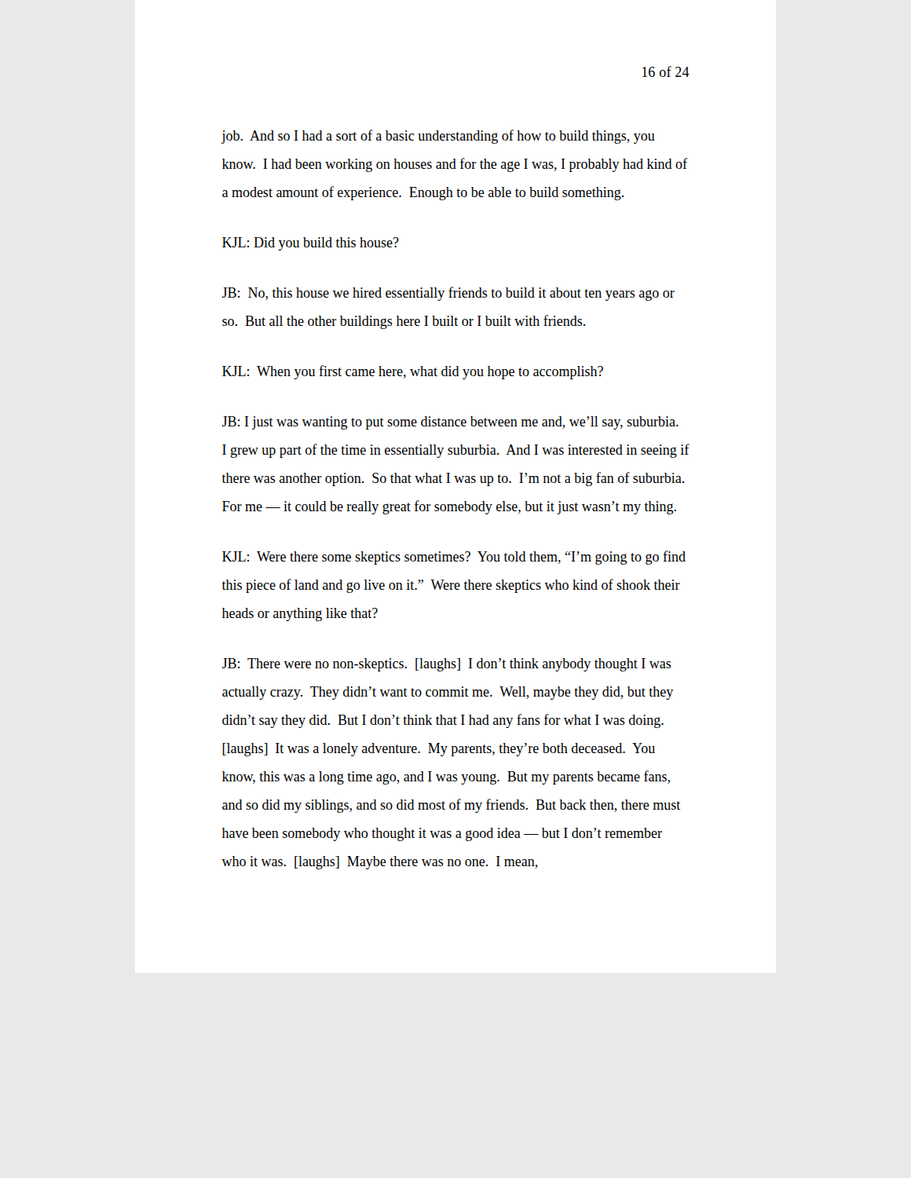16 of 24
job. And so I had a sort of a basic understanding of how to build things, you know. I had been working on houses and for the age I was, I probably had kind of a modest amount of experience. Enough to be able to build something.
KJL: Did you build this house?
JB: No, this house we hired essentially friends to build it about ten years ago or so. But all the other buildings here I built or I built with friends.
KJL: When you first came here, what did you hope to accomplish?
JB: I just was wanting to put some distance between me and, we’ll say, suburbia. I grew up part of the time in essentially suburbia. And I was interested in seeing if there was another option. So that what I was up to. I’m not a big fan of suburbia. For me — it could be really great for somebody else, but it just wasn’t my thing.
KJL: Were there some skeptics sometimes? You told them, “I’m going to go find this piece of land and go live on it.” Were there skeptics who kind of shook their heads or anything like that?
JB: There were no non-skeptics. [laughs] I don’t think anybody thought I was actually crazy. They didn’t want to commit me. Well, maybe they did, but they didn’t say they did. But I don’t think that I had any fans for what I was doing. [laughs] It was a lonely adventure. My parents, they’re both deceased. You know, this was a long time ago, and I was young. But my parents became fans, and so did my siblings, and so did most of my friends. But back then, there must have been somebody who thought it was a good idea — but I don’t remember who it was. [laughs] Maybe there was no one. I mean,